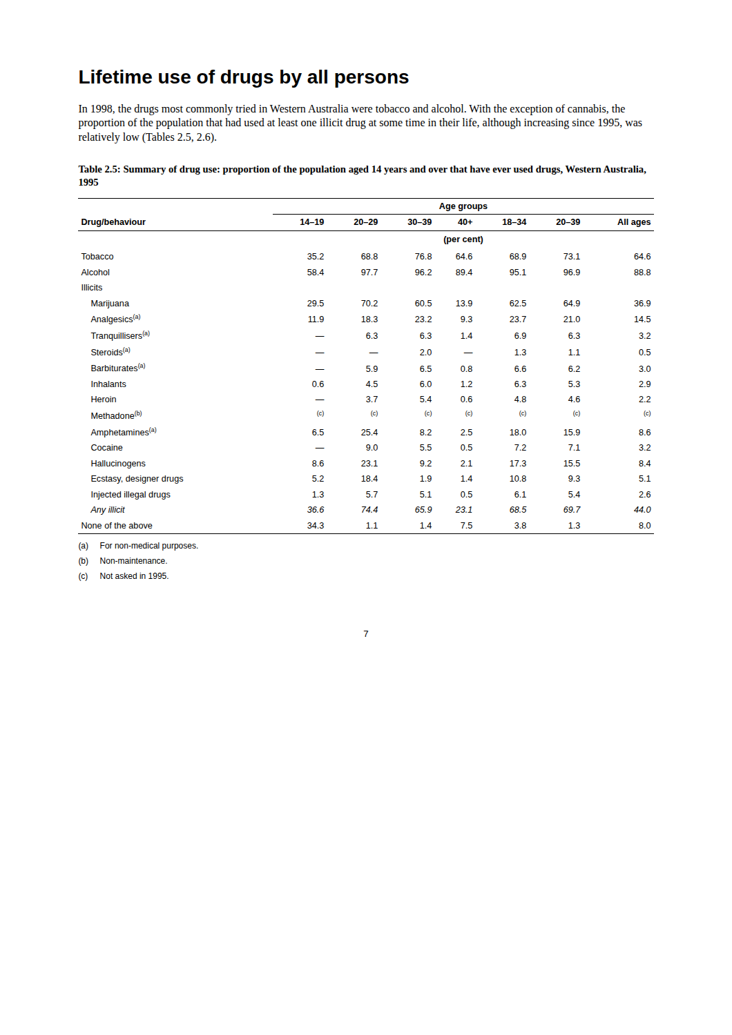Lifetime use of drugs by all persons
In 1998, the drugs most commonly tried in Western Australia were tobacco and alcohol. With the exception of cannabis, the proportion of the population that had used at least one illicit drug at some time in their life, although increasing since 1995, was relatively low (Tables 2.5, 2.6).
Table 2.5: Summary of drug use: proportion of the population aged 14 years and over that have ever used drugs, Western Australia, 1995
| | Age groups |
| --- | --- |
| Drug/behaviour | 14–19 | 20–29 | 30–39 | 40+ | 18–34 | 20–39 | All ages |
| | (per cent) |
| Tobacco | 35.2 | 68.8 | 76.8 | 64.6 | 68.9 | 73.1 | 64.6 |
| Alcohol | 58.4 | 97.7 | 96.2 | 89.4 | 95.1 | 96.9 | 88.8 |
| Illicits | | | | | | | |
| Marijuana | 29.5 | 70.2 | 60.5 | 13.9 | 62.5 | 64.9 | 36.9 |
| Analgesics (a) | 11.9 | 18.3 | 23.2 | 9.3 | 23.7 | 21.0 | 14.5 |
| Tranquillisers (a) | — | 6.3 | 6.3 | 1.4 | 6.9 | 6.3 | 3.2 |
| Steroids (a) | — | — | 2.0 | — | 1.3 | 1.1 | 0.5 |
| Barbiturates (a) | — | 5.9 | 6.5 | 0.8 | 6.6 | 6.2 | 3.0 |
| Inhalants | 0.6 | 4.5 | 6.0 | 1.2 | 6.3 | 5.3 | 2.9 |
| Heroin | — | 3.7 | 5.4 | 0.6 | 4.8 | 4.6 | 2.2 |
| Methadone (b) | (c) | (c) | (c) | (c) | (c) | (c) | (c) |
| Amphetamines (a) | 6.5 | 25.4 | 8.2 | 2.5 | 18.0 | 15.9 | 8.6 |
| Cocaine | — | 9.0 | 5.5 | 0.5 | 7.2 | 7.1 | 3.2 |
| Hallucinogens | 8.6 | 23.1 | 9.2 | 2.1 | 17.3 | 15.5 | 8.4 |
| Ecstasy, designer drugs | 5.2 | 18.4 | 1.9 | 1.4 | 10.8 | 9.3 | 5.1 |
| Injected illegal drugs | 1.3 | 5.7 | 5.1 | 0.5 | 6.1 | 5.4 | 2.6 |
| Any illicit | 36.6 | 74.4 | 65.9 | 23.1 | 68.5 | 69.7 | 44.0 |
| None of the above | 34.3 | 1.1 | 1.4 | 7.5 | 3.8 | 1.3 | 8.0 |
(a) For non-medical purposes.
(b) Non-maintenance.
(c) Not asked in 1995.
7